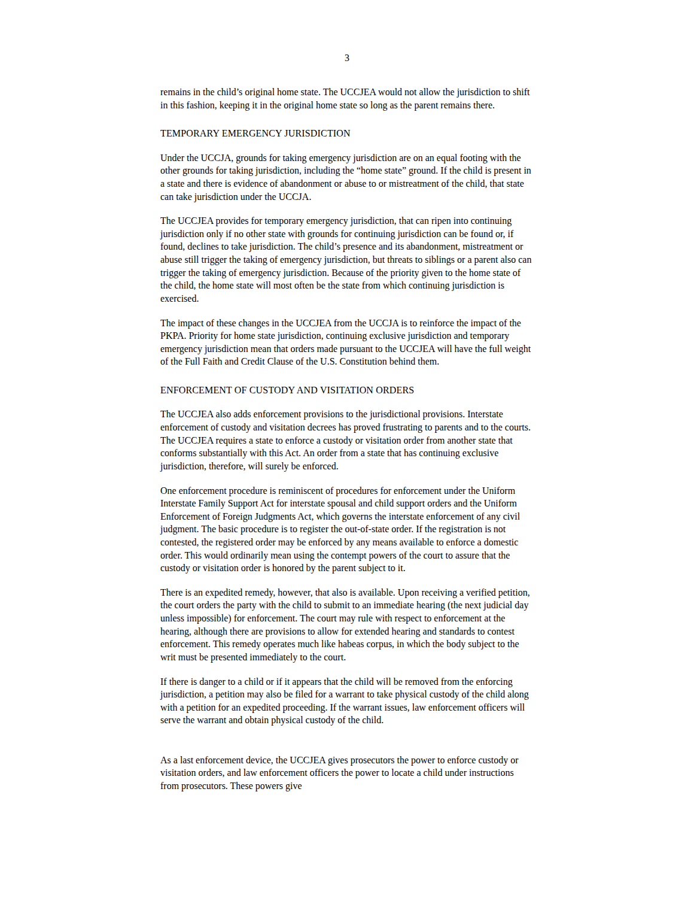3
remains in the child’s original home state. The UCCJEA would not allow the jurisdiction to shift in this fashion, keeping it in the original home state so long as the parent remains there.
Temporary Emergency Jurisdiction
Under the UCCJA, grounds for taking emergency jurisdiction are on an equal footing with the other grounds for taking jurisdiction, including the “home state” ground. If the child is present in a state and there is evidence of abandonment or abuse to or mistreatment of the child, that state can take jurisdiction under the UCCJA.
The UCCJEA provides for temporary emergency jurisdiction, that can ripen into continuing jurisdiction only if no other state with grounds for continuing jurisdiction can be found or, if found, declines to take jurisdiction. The child’s presence and its abandonment, mistreatment or abuse still trigger the taking of emergency jurisdiction, but threats to siblings or a parent also can trigger the taking of emergency jurisdiction. Because of the priority given to the home state of the child, the home state will most often be the state from which continuing jurisdiction is exercised.
The impact of these changes in the UCCJEA from the UCCJA is to reinforce the impact of the PKPA. Priority for home state jurisdiction, continuing exclusive jurisdiction and temporary emergency jurisdiction mean that orders made pursuant to the UCCJEA will have the full weight of the Full Faith and Credit Clause of the U.S. Constitution behind them.
Enforcement of Custody and Visitation Orders
The UCCJEA also adds enforcement provisions to the jurisdictional provisions. Interstate enforcement of custody and visitation decrees has proved frustrating to parents and to the courts. The UCCJEA requires a state to enforce a custody or visitation order from another state that conforms substantially with this Act. An order from a state that has continuing exclusive jurisdiction, therefore, will surely be enforced.
One enforcement procedure is reminiscent of procedures for enforcement under the Uniform Interstate Family Support Act for interstate spousal and child support orders and the Uniform Enforcement of Foreign Judgments Act, which governs the interstate enforcement of any civil judgment. The basic procedure is to register the out-of-state order. If the registration is not contested, the registered order may be enforced by any means available to enforce a domestic order. This would ordinarily mean using the contempt powers of the court to assure that the custody or visitation order is honored by the parent subject to it.
There is an expedited remedy, however, that also is available. Upon receiving a verified petition, the court orders the party with the child to submit to an immediate hearing (the next judicial day unless impossible) for enforcement. The court may rule with respect to enforcement at the hearing, although there are provisions to allow for extended hearing and standards to contest enforcement. This remedy operates much like habeas corpus, in which the body subject to the writ must be presented immediately to the court.
If there is danger to a child or if it appears that the child will be removed from the enforcing jurisdiction, a petition may also be filed for a warrant to take physical custody of the child along with a petition for an expedited proceeding. If the warrant issues, law enforcement officers will serve the warrant and obtain physical custody of the child.
As a last enforcement device, the UCCJEA gives prosecutors the power to enforce custody or visitation orders, and law enforcement officers the power to locate a child under instructions from prosecutors. These powers give